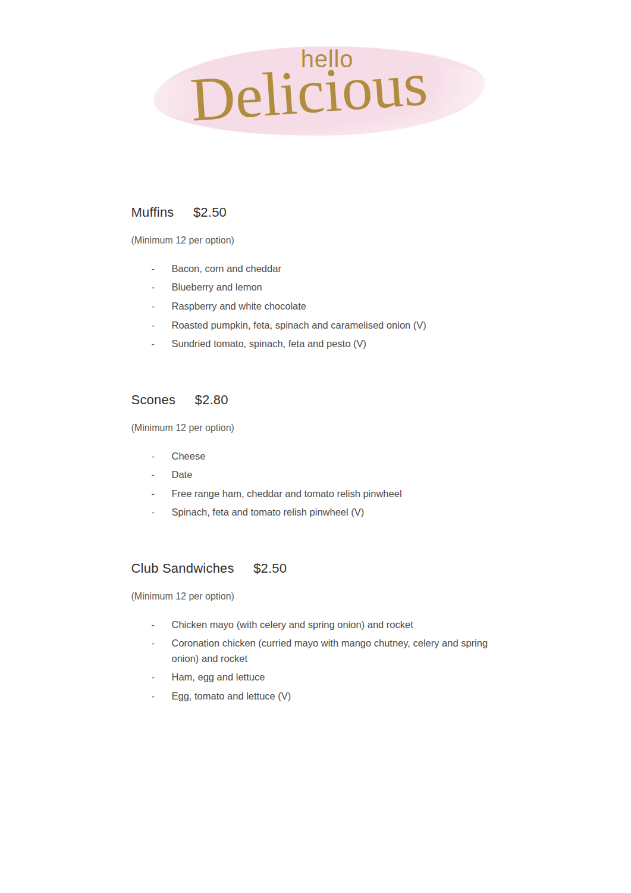hello Delicious
Muffins $2.50
(Minimum 12 per option)
Bacon, corn and cheddar
Blueberry and lemon
Raspberry and white chocolate
Roasted pumpkin, feta, spinach and caramelised onion (V)
Sundried tomato, spinach, feta and pesto (V)
Scones $2.80
(Minimum 12 per option)
Cheese
Date
Free range ham, cheddar and tomato relish pinwheel
Spinach, feta and tomato relish pinwheel (V)
Club Sandwiches $2.50
(Minimum 12 per option)
Chicken mayo (with celery and spring onion) and rocket
Coronation chicken (curried mayo with mango chutney, celery and spring onion) and rocket
Ham, egg and lettuce
Egg, tomato and lettuce (V)